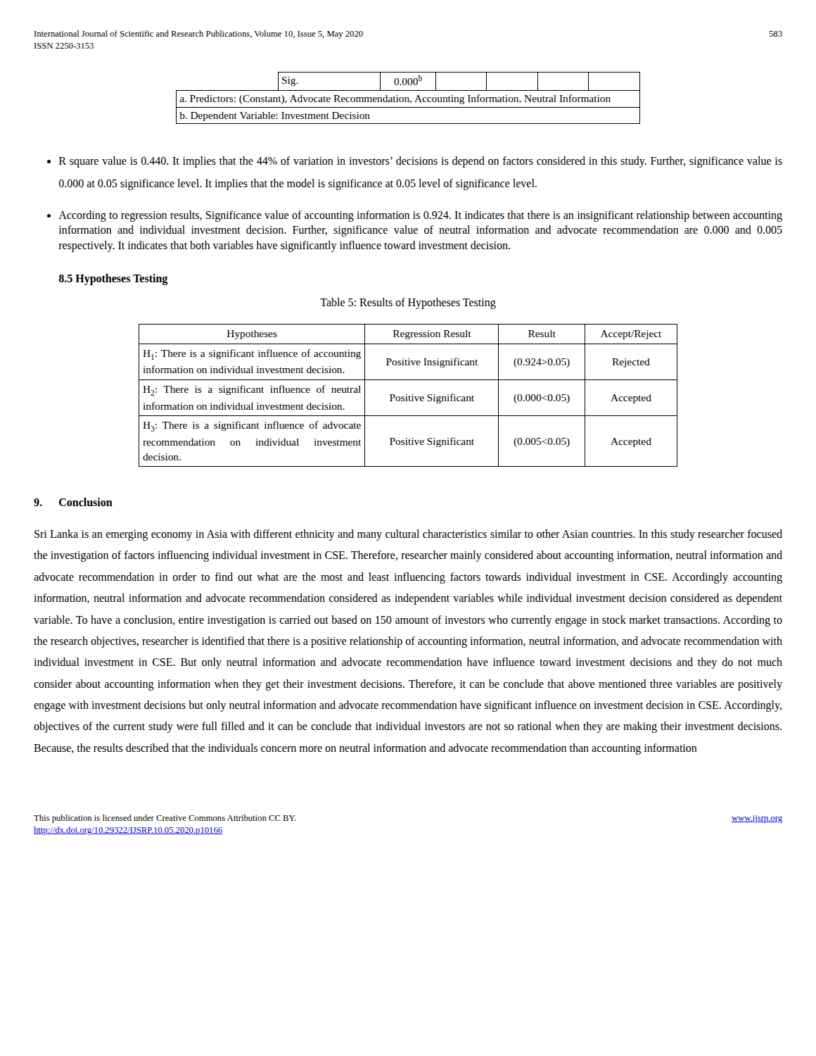International Journal of Scientific and Research Publications, Volume 10, Issue 5, May 2020
ISSN 2250-3153
583
| | Sig. | 0.000 b | | | | |
| a. Predictors: (Constant), Advocate Recommendation, Accounting Information, Neutral Information |
| b. Dependent Variable: Investment Decision |
R square value is 0.440. It implies that the 44% of variation in investors’ decisions is depend on factors considered in this study. Further, significance value is 0.000 at 0.05 significance level. It implies that the model is significance at 0.05 level of significance level.
According to regression results, Significance value of accounting information is 0.924. It indicates that there is an insignificant relationship between accounting information and individual investment decision. Further, significance value of neutral information and advocate recommendation are 0.000 and 0.005 respectively. It indicates that both variables have significantly influence toward investment decision.
8.5 Hypotheses Testing
Table 5: Results of Hypotheses Testing
| Hypotheses | Regression Result | Result | Accept/Reject |
| --- | --- | --- | --- |
| H 1 : There is a significant influence of accounting information on individual investment decision. | Positive Insignificant | (0.924>0.05) | Rejected |
| H 2 : There is a significant influence of neutral information on individual investment decision. | Positive Significant | (0.000<0.05) | Accepted |
| H 3 : There is a significant influence of advocate recommendation on individual investment decision. | Positive Significant | (0.005<0.05) | Accepted |
9. Conclusion
Sri Lanka is an emerging economy in Asia with different ethnicity and many cultural characteristics similar to other Asian countries. In this study researcher focused the investigation of factors influencing individual investment in CSE. Therefore, researcher mainly considered about accounting information, neutral information and advocate recommendation in order to find out what are the most and least influencing factors towards individual investment in CSE. Accordingly accounting information, neutral information and advocate recommendation considered as independent variables while individual investment decision considered as dependent variable. To have a conclusion, entire investigation is carried out based on 150 amount of investors who currently engage in stock market transactions. According to the research objectives, researcher is identified that there is a positive relationship of accounting information, neutral information, and advocate recommendation with individual investment in CSE. But only neutral information and advocate recommendation have influence toward investment decisions and they do not much consider about accounting information when they get their investment decisions. Therefore, it can be conclude that above mentioned three variables are positively engage with investment decisions but only neutral information and advocate recommendation have significant influence on investment decision in CSE. Accordingly, objectives of the current study were full filled and it can be conclude that individual investors are not so rational when they are making their investment decisions. Because, the results described that the individuals concern more on neutral information and advocate recommendation than accounting information
This publication is licensed under Creative Commons Attribution CC BY.
http://dx.doi.org/10.29322/IJSRP.10.05.2020.p10166
www.ijsrp.org